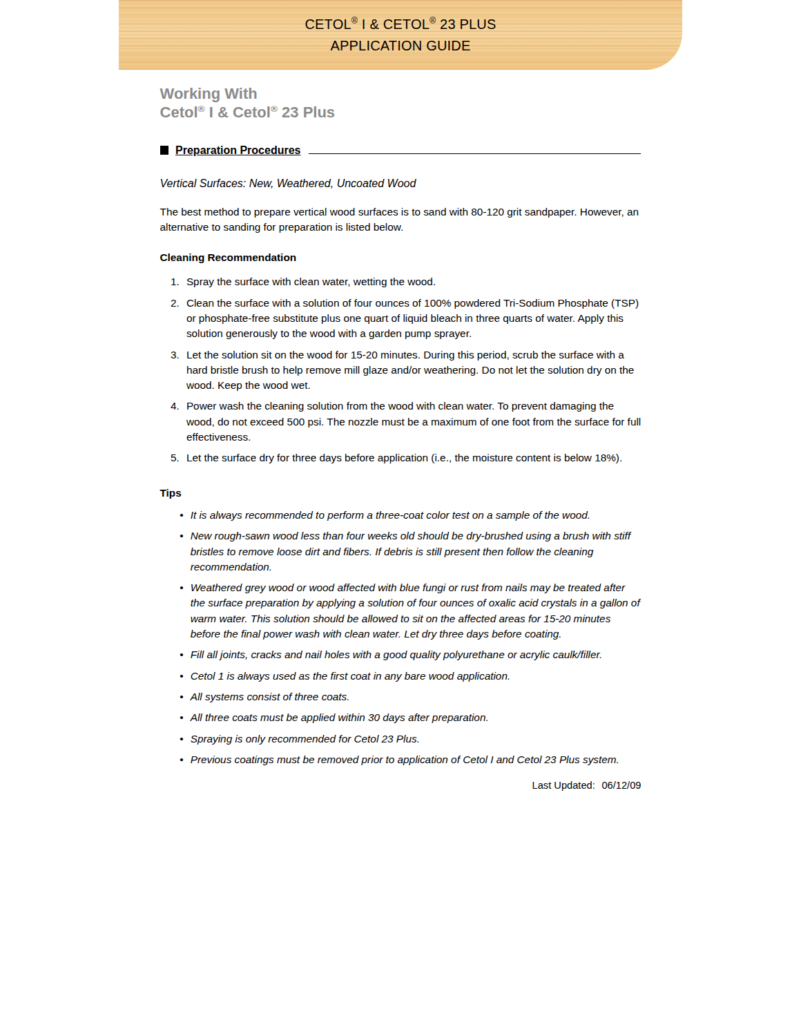CETOL® I & CETOL® 23 PLUS APPLICATION GUIDE
Working With Cetol® I & Cetol® 23 Plus
Preparation Procedures
Vertical Surfaces: New, Weathered, Uncoated Wood
The best method to prepare vertical wood surfaces is to sand with 80-120 grit sandpaper. However, an alternative to sanding for preparation is listed below.
Cleaning Recommendation
Spray the surface with clean water, wetting the wood.
Clean the surface with a solution of four ounces of 100% powdered Tri-Sodium Phosphate (TSP) or phosphate-free substitute plus one quart of liquid bleach in three quarts of water. Apply this solution generously to the wood with a garden pump sprayer.
Let the solution sit on the wood for 15-20 minutes. During this period, scrub the surface with a hard bristle brush to help remove mill glaze and/or weathering. Do not let the solution dry on the wood. Keep the wood wet.
Power wash the cleaning solution from the wood with clean water. To prevent damaging the wood, do not exceed 500 psi. The nozzle must be a maximum of one foot from the surface for full effectiveness.
Let the surface dry for three days before application (i.e., the moisture content is below 18%).
Tips
It is always recommended to perform a three-coat color test on a sample of the wood.
New rough-sawn wood less than four weeks old should be dry-brushed using a brush with stiff bristles to remove loose dirt and fibers. If debris is still present then follow the cleaning recommendation.
Weathered grey wood or wood affected with blue fungi or rust from nails may be treated after the surface preparation by applying a solution of four ounces of oxalic acid crystals in a gallon of warm water. This solution should be allowed to sit on the affected areas for 15-20 minutes before the final power wash with clean water. Let dry three days before coating.
Fill all joints, cracks and nail holes with a good quality polyurethane or acrylic caulk/filler.
Cetol 1 is always used as the first coat in any bare wood application.
All systems consist of three coats.
All three coats must be applied within 30 days after preparation.
Spraying is only recommended for Cetol 23 Plus.
Previous coatings must be removed prior to application of Cetol I and Cetol 23 Plus system.
Last Updated: 06/12/09